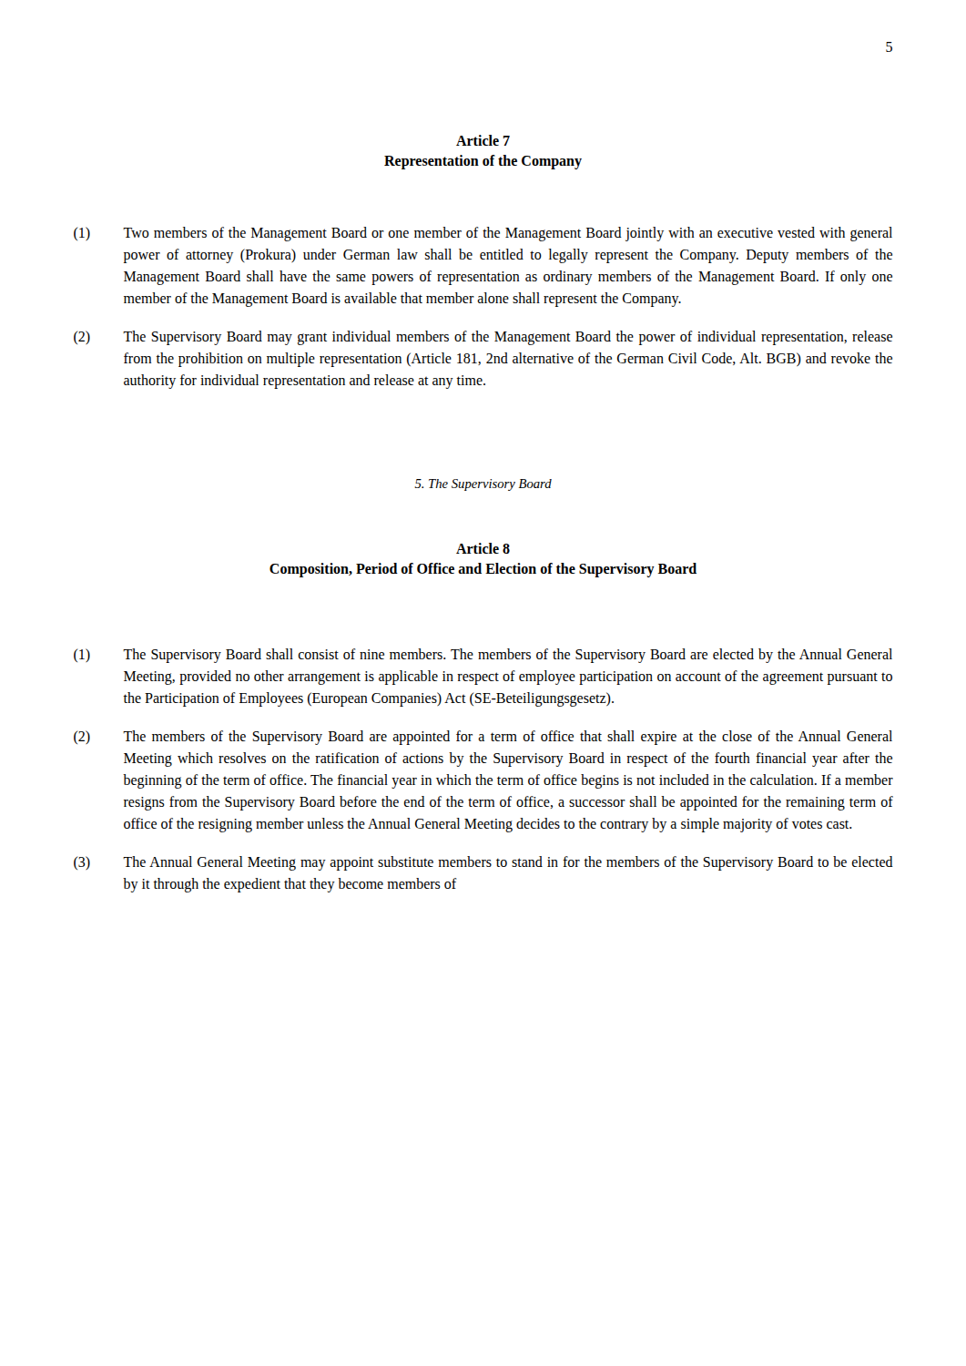5
Article 7 Representation of the Company
(1)
Two members of the Management Board or one member of the Management Board jointly with an executive vested with general power of attorney (Prokura) under German law shall be entitled to legally represent the Company. Deputy members of the Management Board shall have the same powers of representation as ordinary members of the Management Board. If only one member of the Management Board is available that member alone shall represent the Company.
(2)
The Supervisory Board may grant individual members of the Management Board the power of individual representation, release from the prohibition on multiple representation (Article 181, 2nd alternative of the German Civil Code, Alt. BGB) and revoke the authority for individual representation and release at any time.
5. The Supervisory Board
Article 8 Composition, Period of Office and Election of the Supervisory Board
(1)
The Supervisory Board shall consist of nine members. The members of the Supervisory Board are elected by the Annual General Meeting, provided no other arrangement is applicable in respect of employee participation on account of the agreement pursuant to the Participation of Employees (European Companies) Act (SE-Beteiligungsgesetz).
(2)
The members of the Supervisory Board are appointed for a term of office that shall expire at the close of the Annual General Meeting which resolves on the ratification of actions by the Supervisory Board in respect of the fourth financial year after the beginning of the term of office. The financial year in which the term of office begins is not included in the calculation. If a member resigns from the Supervisory Board before the end of the term of office, a successor shall be appointed for the remaining term of office of the resigning member unless the Annual General Meeting decides to the contrary by a simple majority of votes cast.
(3)
The Annual General Meeting may appoint substitute members to stand in for the members of the Supervisory Board to be elected by it through the expedient that they become members of